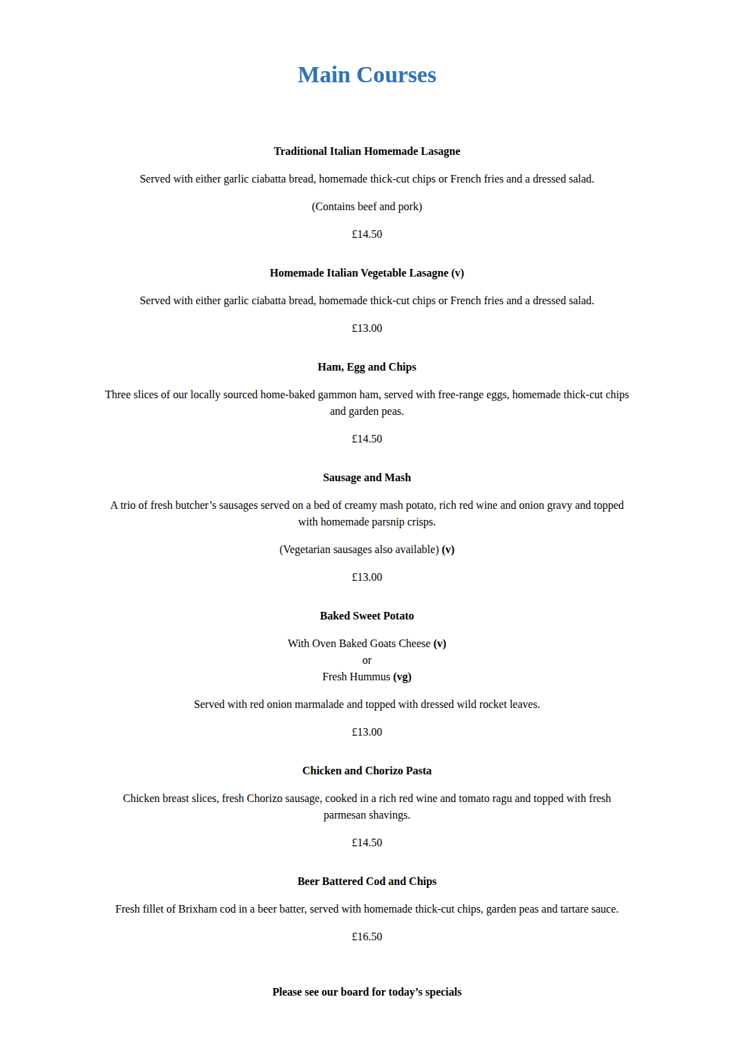Main Courses
Traditional Italian Homemade Lasagne
Served with either garlic ciabatta bread, homemade thick-cut chips or French fries and a dressed salad.
(Contains beef and pork)
£14.50
Homemade Italian Vegetable Lasagne (v)
Served with either garlic ciabatta bread, homemade thick-cut chips or French fries and a dressed salad.
£13.00
Ham, Egg and Chips
Three slices of our locally sourced home-baked gammon ham, served with free-range eggs, homemade thick-cut chips and garden peas.
£14.50
Sausage and Mash
A trio of fresh butcher’s sausages served on a bed of creamy mash potato, rich red wine and onion gravy and topped with homemade parsnip crisps.
(Vegetarian sausages also available) (v)
£13.00
Baked Sweet Potato
With Oven Baked Goats Cheese (v)
or
Fresh Hummus (vg)
Served with red onion marmalade and topped with dressed wild rocket leaves.
£13.00
Chicken and Chorizo Pasta
Chicken breast slices, fresh Chorizo sausage, cooked in a rich red wine and tomato ragu and topped with fresh parmesan shavings.
£14.50
Beer Battered Cod and Chips
Fresh fillet of Brixham cod in a beer batter, served with homemade thick-cut chips, garden peas and tartare sauce.
£16.50
Please see our board for today’s specials